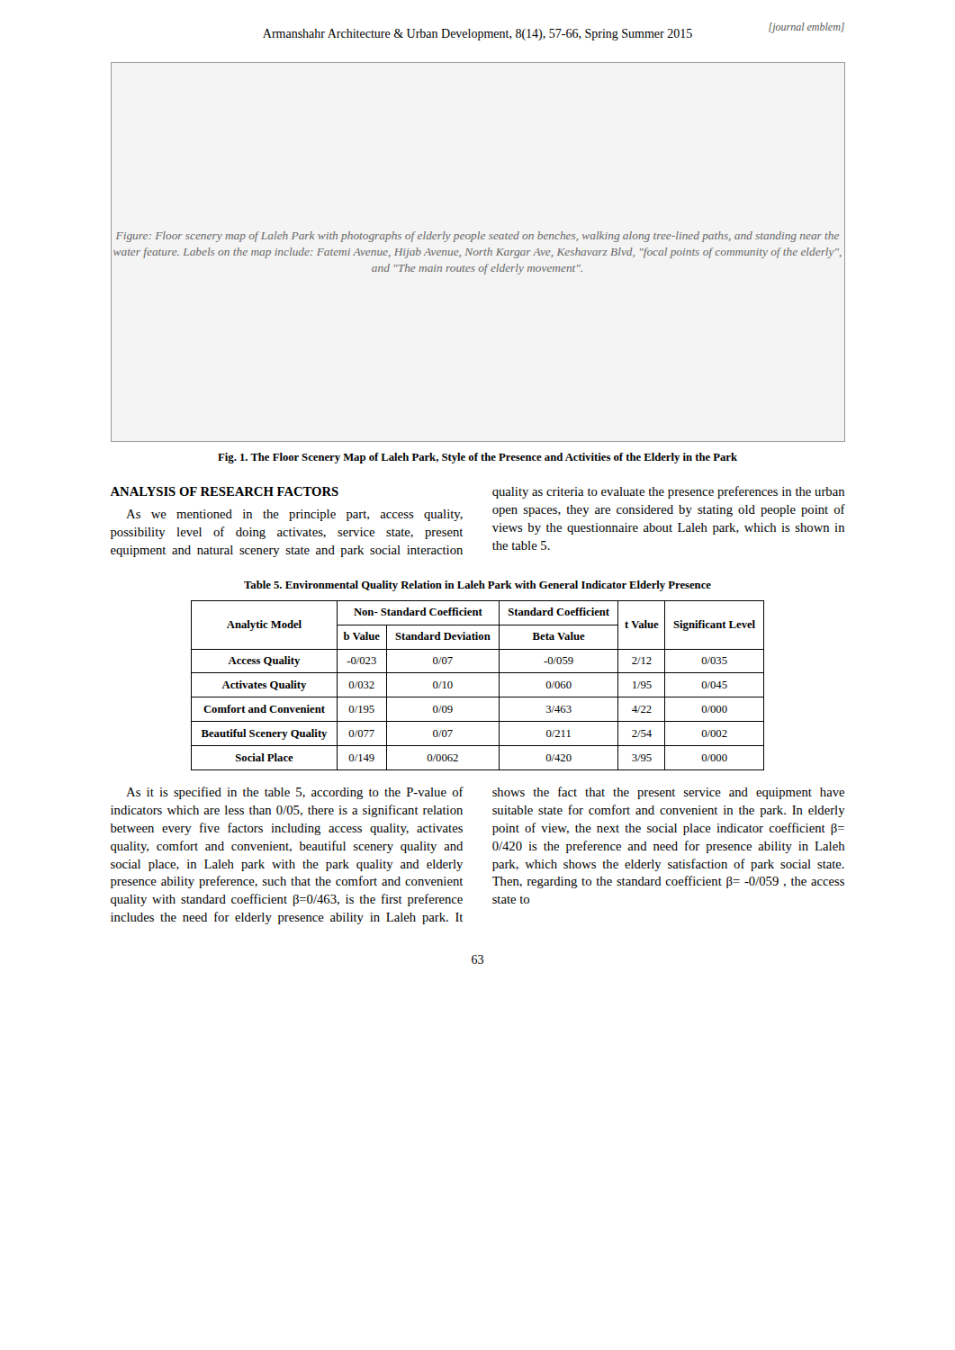Armanshahr Architecture & Urban Development, 8(14), 57-66, Spring Summer 2015 [journal emblem]
Figure: Floor scenery map of Laleh Park with photographs of elderly people seated on benches, walking along tree-lined paths, and standing near the water feature. Labels on the map include: Fatemi Avenue, Hijab Avenue, North Kargar Ave, Keshavarz Blvd, "focal points of community of the elderly", and "The main routes of elderly movement".
Fig. 1. The Floor Scenery Map of Laleh Park, Style of the Presence and Activities of the Elderly in the Park
Analysis of Research Factors
As we mentioned in the principle part, access quality, possibility level of doing activates, service state, present equipment and natural scenery state and park social interaction quality as criteria to evaluate the presence preferences in the urban open spaces, they are considered by stating old people point of views by the questionnaire about Laleh park, which is shown in the table 5.
Table 5. Environmental Quality Relation in Laleh Park with General Indicator Elderly Presence
| Analytic Model | Non- Standard Coefficient | Standard Coefficient | t Value | Significant Level |
| --- | --- | --- | --- | --- |
| b Value | Standard Deviation | Beta Value |
| Access Quality | -0/023 | 0/07 | -0/059 | 2/12 | 0/035 |
| Activates Quality | 0/032 | 0/10 | 0/060 | 1/95 | 0/045 |
| Comfort and Convenient | 0/195 | 0/09 | 3/463 | 4/22 | 0/000 |
| Beautiful Scenery Quality | 0/077 | 0/07 | 0/211 | 2/54 | 0/002 |
| Social Place | 0/149 | 0/0062 | 0/420 | 3/95 | 0/000 |
As it is specified in the table 5, according to the P-value of indicators which are less than 0/05, there is a significant relation between every five factors including access quality, activates quality, comfort and convenient, beautiful scenery quality and social place, in Laleh park with the park quality and elderly presence ability preference, such that the comfort and convenient quality with standard coefficient β=0/463, is the first preference includes the need for elderly presence ability in Laleh park. It shows the fact that the present service and equipment have suitable state for comfort and convenient in the park. In elderly point of view, the next the social place indicator coefficient β= 0/420 is the preference and need for presence ability in Laleh park, which shows the elderly satisfaction of park social state. Then, regarding to the standard coefficient β= -0/059 , the access state to
63